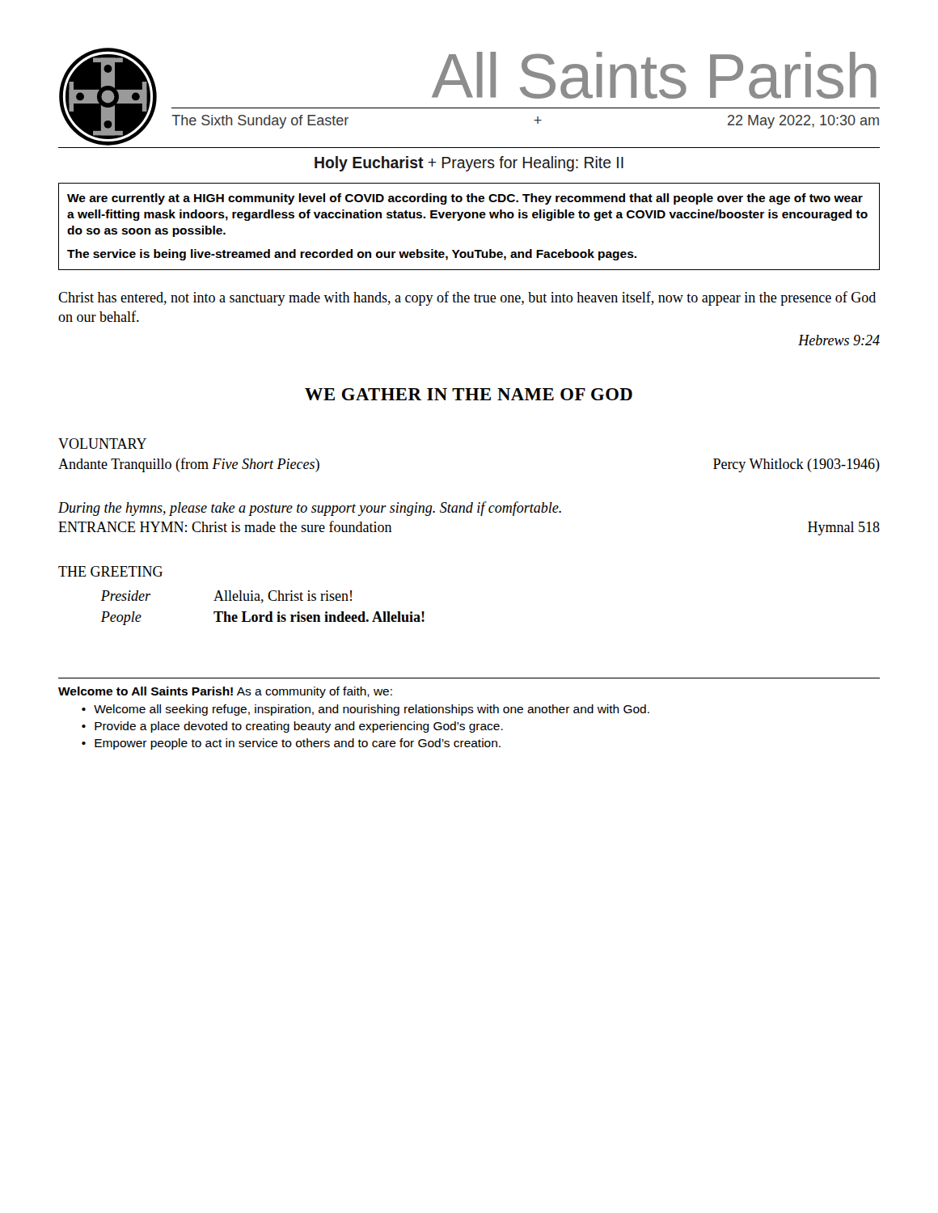All Saints Parish
The Sixth Sunday of Easter + 22 May 2022, 10:30 am
Holy Eucharist + Prayers for Healing: Rite II
We are currently at a HIGH community level of COVID according to the CDC. They recommend that all people over the age of two wear a well-fitting mask indoors, regardless of vaccination status. Everyone who is eligible to get a COVID vaccine/booster is encouraged to do so as soon as possible.
The service is being live-streamed and recorded on our website, YouTube, and Facebook pages.
Christ has entered, not into a sanctuary made with hands, a copy of the true one, but into heaven itself, now to appear in the presence of God on our behalf.
Hebrews 9:24
We Gather in the Name of God
VOLUNTARY
Andante Tranquillo (from Five Short Pieces) Percy Whitlock (1903-1946)
During the hymns, please take a posture to support your singing. Stand if comfortable.
ENTRANCE HYMN: Christ is made the sure foundation Hymnal 518
THE GREETING
| Presider | Alleluia, Christ is risen! |
| People | The Lord is risen indeed. Alleluia! |
Welcome to All Saints Parish! As a community of faith, we:
Welcome all seeking refuge, inspiration, and nourishing relationships with one another and with God.
Provide a place devoted to creating beauty and experiencing God’s grace.
Empower people to act in service to others and to care for God’s creation.